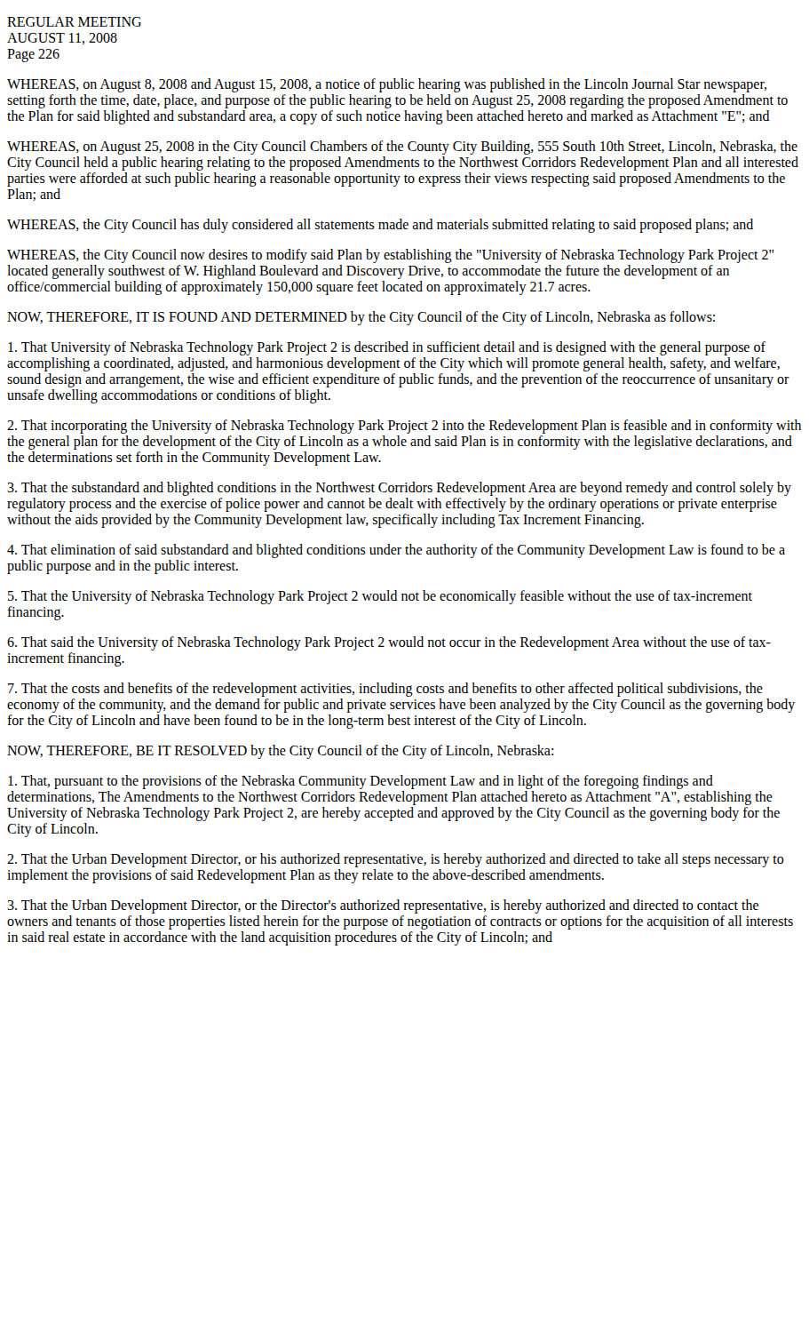REGULAR MEETING
AUGUST 11, 2008
Page 226
WHEREAS, on August 8, 2008 and August 15, 2008, a notice of public hearing was published in the Lincoln Journal Star newspaper, setting forth the time, date, place, and purpose of the public hearing to be held on August 25, 2008 regarding the proposed Amendment to the Plan for said blighted and substandard area, a copy of such notice having been attached hereto and marked as Attachment "E"; and
WHEREAS, on August 25, 2008 in the City Council Chambers of the County City Building, 555 South 10th Street, Lincoln, Nebraska, the City Council held a public hearing relating to the proposed Amendments to the Northwest Corridors Redevelopment Plan and all interested parties were afforded at such public hearing a reasonable opportunity to express their views respecting said proposed Amendments to the Plan; and
WHEREAS, the City Council has duly considered all statements made and materials submitted relating to said proposed plans; and
WHEREAS, the City Council now desires to modify said Plan by establishing the "University of Nebraska Technology Park Project 2" located generally southwest of W. Highland Boulevard and Discovery Drive, to accommodate the future the development of an office/commercial building of approximately 150,000 square feet located on approximately 21.7 acres.
NOW, THEREFORE, IT IS FOUND AND DETERMINED by the City Council of the City of Lincoln, Nebraska as follows:
1. That University of Nebraska Technology Park Project 2 is described in sufficient detail and is designed with the general purpose of accomplishing a coordinated, adjusted, and harmonious development of the City which will promote general health, safety, and welfare, sound design and arrangement, the wise and efficient expenditure of public funds, and the prevention of the reoccurrence of unsanitary or unsafe dwelling accommodations or conditions of blight.
2. That incorporating the University of Nebraska Technology Park Project 2 into the Redevelopment Plan is feasible and in conformity with the general plan for the development of the City of Lincoln as a whole and said Plan is in conformity with the legislative declarations, and the determinations set forth in the Community Development Law.
3. That the substandard and blighted conditions in the Northwest Corridors Redevelopment Area are beyond remedy and control solely by regulatory process and the exercise of police power and cannot be dealt with effectively by the ordinary operations or private enterprise without the aids provided by the Community Development law, specifically including Tax Increment Financing.
4. That elimination of said substandard and blighted conditions under the authority of the Community Development Law is found to be a public purpose and in the public interest.
5. That the University of Nebraska Technology Park Project 2 would not be economically feasible without the use of tax-increment financing.
6. That said the University of Nebraska Technology Park Project 2 would not occur in the Redevelopment Area without the use of tax-increment financing.
7. That the costs and benefits of the redevelopment activities, including costs and benefits to other affected political subdivisions, the economy of the community, and the demand for public and private services have been analyzed by the City Council as the governing body for the City of Lincoln and have been found to be in the long-term best interest of the City of Lincoln.
NOW, THEREFORE, BE IT RESOLVED by the City Council of the City of Lincoln, Nebraska:
1. That, pursuant to the provisions of the Nebraska Community Development Law and in light of the foregoing findings and determinations, The Amendments to the Northwest Corridors Redevelopment Plan attached hereto as Attachment "A", establishing the University of Nebraska Technology Park Project 2, are hereby accepted and approved by the City Council as the governing body for the City of Lincoln.
2. That the Urban Development Director, or his authorized representative, is hereby authorized and directed to take all steps necessary to implement the provisions of said Redevelopment Plan as they relate to the above-described amendments.
3. That the Urban Development Director, or the Director's authorized representative, is hereby authorized and directed to contact the owners and tenants of those properties listed herein for the purpose of negotiation of contracts or options for the acquisition of all interests in said real estate in accordance with the land acquisition procedures of the City of Lincoln; and